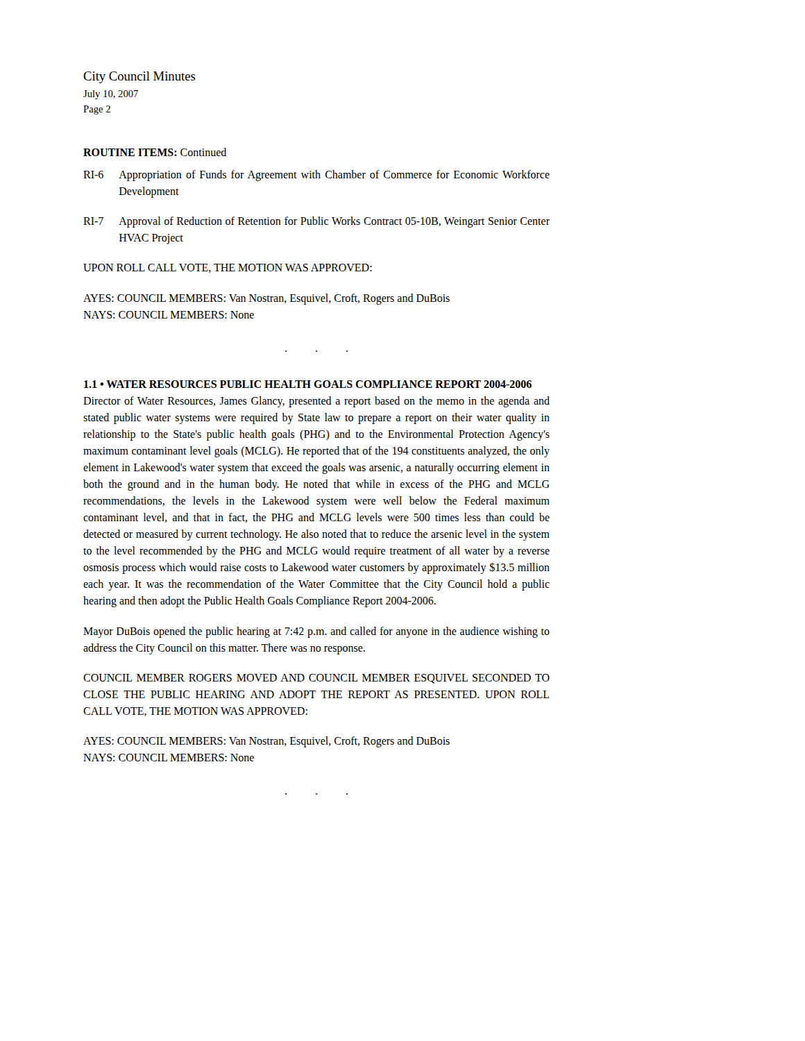City Council Minutes
July 10, 2007
Page 2
ROUTINE ITEMS: Continued
RI-6
Appropriation of Funds for Agreement with Chamber of Commerce for Economic Workforce Development
RI-7
Approval of Reduction of Retention for Public Works Contract 05-10B, Weingart Senior Center HVAC Project
UPON ROLL CALL VOTE, THE MOTION WAS APPROVED:
AYES: COUNCIL MEMBERS: Van Nostran, Esquivel, Croft, Rogers and DuBois
NAYS: COUNCIL MEMBERS: None
...
1.1 • WATER RESOURCES PUBLIC HEALTH GOALS COMPLIANCE REPORT 2004-2006
Director of Water Resources, James Glancy, presented a report based on the memo in the agenda and stated public water systems were required by State law to prepare a report on their water quality in relationship to the State's public health goals (PHG) and to the Environmental Protection Agency's maximum contaminant level goals (MCLG). He reported that of the 194 constituents analyzed, the only element in Lakewood's water system that exceed the goals was arsenic, a naturally occurring element in both the ground and in the human body. He noted that while in excess of the PHG and MCLG recommendations, the levels in the Lakewood system were well below the Federal maximum contaminant level, and that in fact, the PHG and MCLG levels were 500 times less than could be detected or measured by current technology. He also noted that to reduce the arsenic level in the system to the level recommended by the PHG and MCLG would require treatment of all water by a reverse osmosis process which would raise costs to Lakewood water customers by approximately $13.5 million each year. It was the recommendation of the Water Committee that the City Council hold a public hearing and then adopt the Public Health Goals Compliance Report 2004-2006.
Mayor DuBois opened the public hearing at 7:42 p.m. and called for anyone in the audience wishing to address the City Council on this matter. There was no response.
COUNCIL MEMBER ROGERS MOVED AND COUNCIL MEMBER ESQUIVEL SECONDED TO CLOSE THE PUBLIC HEARING AND ADOPT THE REPORT AS PRESENTED. UPON ROLL CALL VOTE, THE MOTION WAS APPROVED:
AYES: COUNCIL MEMBERS: Van Nostran, Esquivel, Croft, Rogers and DuBois
NAYS: COUNCIL MEMBERS: None
...